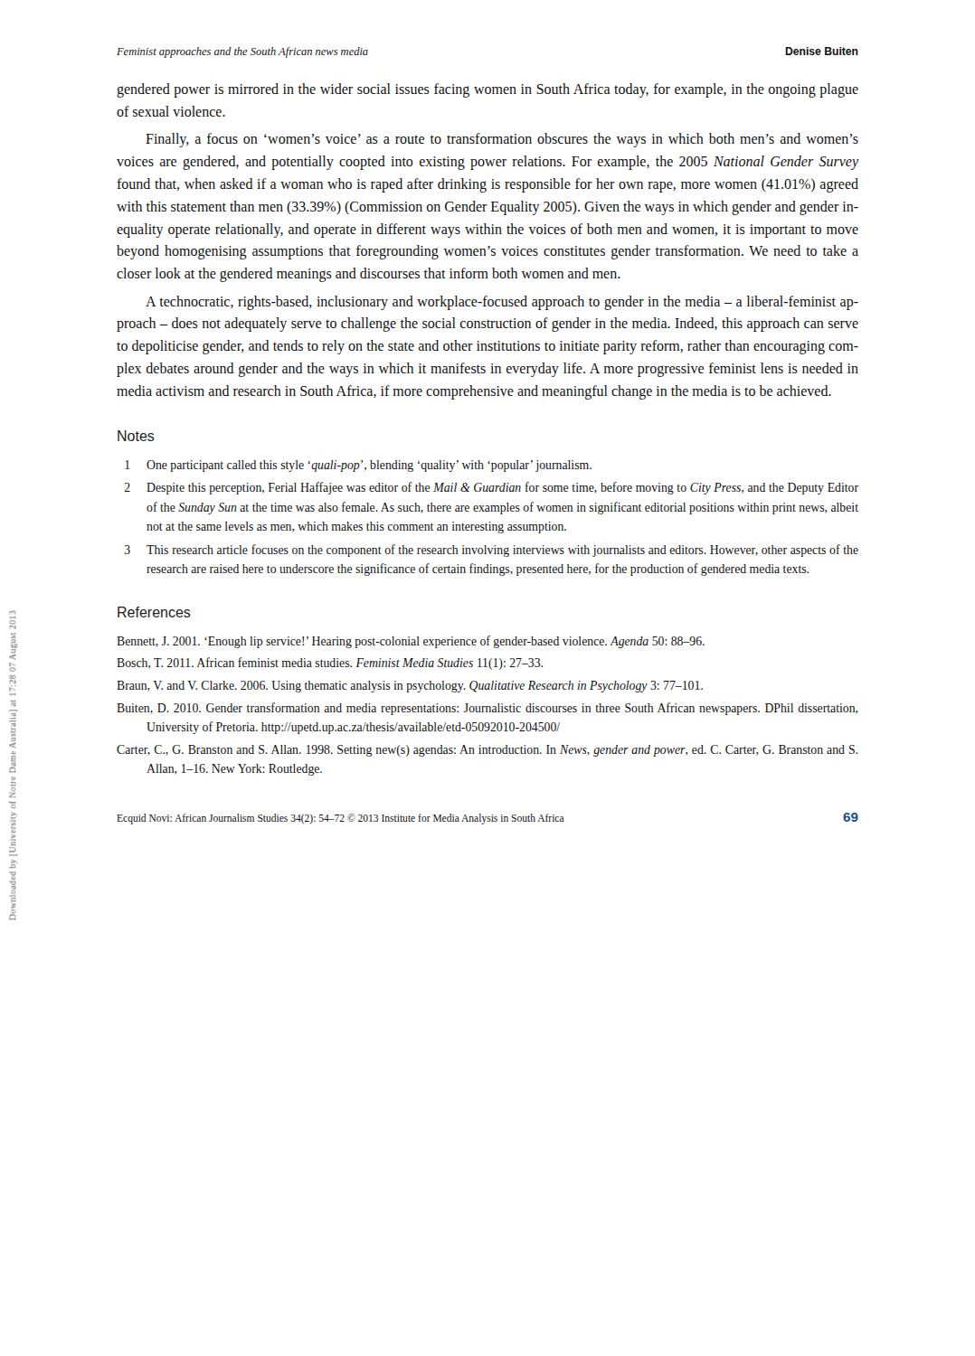Downloaded by [University of Notre Dame Australia] at 17:28 07 August 2013
Feminist approaches and the South African news media Denise Buiten
gendered power is mirrored in the wider social issues facing women in South Africa today, for example, in the ongoing plague of sexual violence.
Finally, a focus on ‘women’s voice’ as a route to transformation obscures the ways in which both men’s and women’s voices are gendered, and potentially coopted into existing power relations. For example, the 2005 National Gender Survey found that, when asked if a woman who is raped after drinking is responsible for her own rape, more women (41.01%) agreed with this statement than men (33.39%) (Commission on Gender Equality 2005). Given the ways in which gender and gender inequality operate relationally, and operate in different ways within the voices of both men and women, it is important to move beyond homogenising assumptions that foregrounding women’s voices constitutes gender transformation. We need to take a closer look at the gendered meanings and discourses that inform both women and men.
A technocratic, rights-based, inclusionary and workplace-focused approach to gender in the media – a liberal-feminist approach – does not adequately serve to challenge the social construction of gender in the media. Indeed, this approach can serve to depoliticise gender, and tends to rely on the state and other institutions to initiate parity reform, rather than encouraging complex debates around gender and the ways in which it manifests in everyday life. A more progressive feminist lens is needed in media activism and research in South Africa, if more comprehensive and meaningful change in the media is to be achieved.
Notes
One participant called this style ‘quali-pop’, blending ‘quality’ with ‘popular’ journalism.
Despite this perception, Ferial Haffajee was editor of the Mail & Guardian for some time, before moving to City Press, and the Deputy Editor of the Sunday Sun at the time was also female. As such, there are examples of women in significant editorial positions within print news, albeit not at the same levels as men, which makes this comment an interesting assumption.
This research article focuses on the component of the research involving interviews with journalists and editors. However, other aspects of the research are raised here to underscore the significance of certain findings, presented here, for the production of gendered media texts.
References
Bennett, J. 2001. ‘Enough lip service!’ Hearing post-colonial experience of gender-based violence. Agenda 50: 88–96.
Bosch, T. 2011. African feminist media studies. Feminist Media Studies 11(1): 27–33.
Braun, V. and V. Clarke. 2006. Using thematic analysis in psychology. Qualitative Research in Psychology 3: 77–101.
Buiten, D. 2010. Gender transformation and media representations: Journalistic discourses in three South African newspapers. DPhil dissertation, University of Pretoria. http://upetd.up.ac.za/thesis/available/etd-05092010-204500/
Carter, C., G. Branston and S. Allan. 1998. Setting new(s) agendas: An introduction. In News, gender and power, ed. C. Carter, G. Branston and S. Allan, 1–16. New York: Routledge.
Ecquid Novi: African Journalism Studies 34(2): 54–72 © 2013 Institute for Media Analysis in South Africa 69